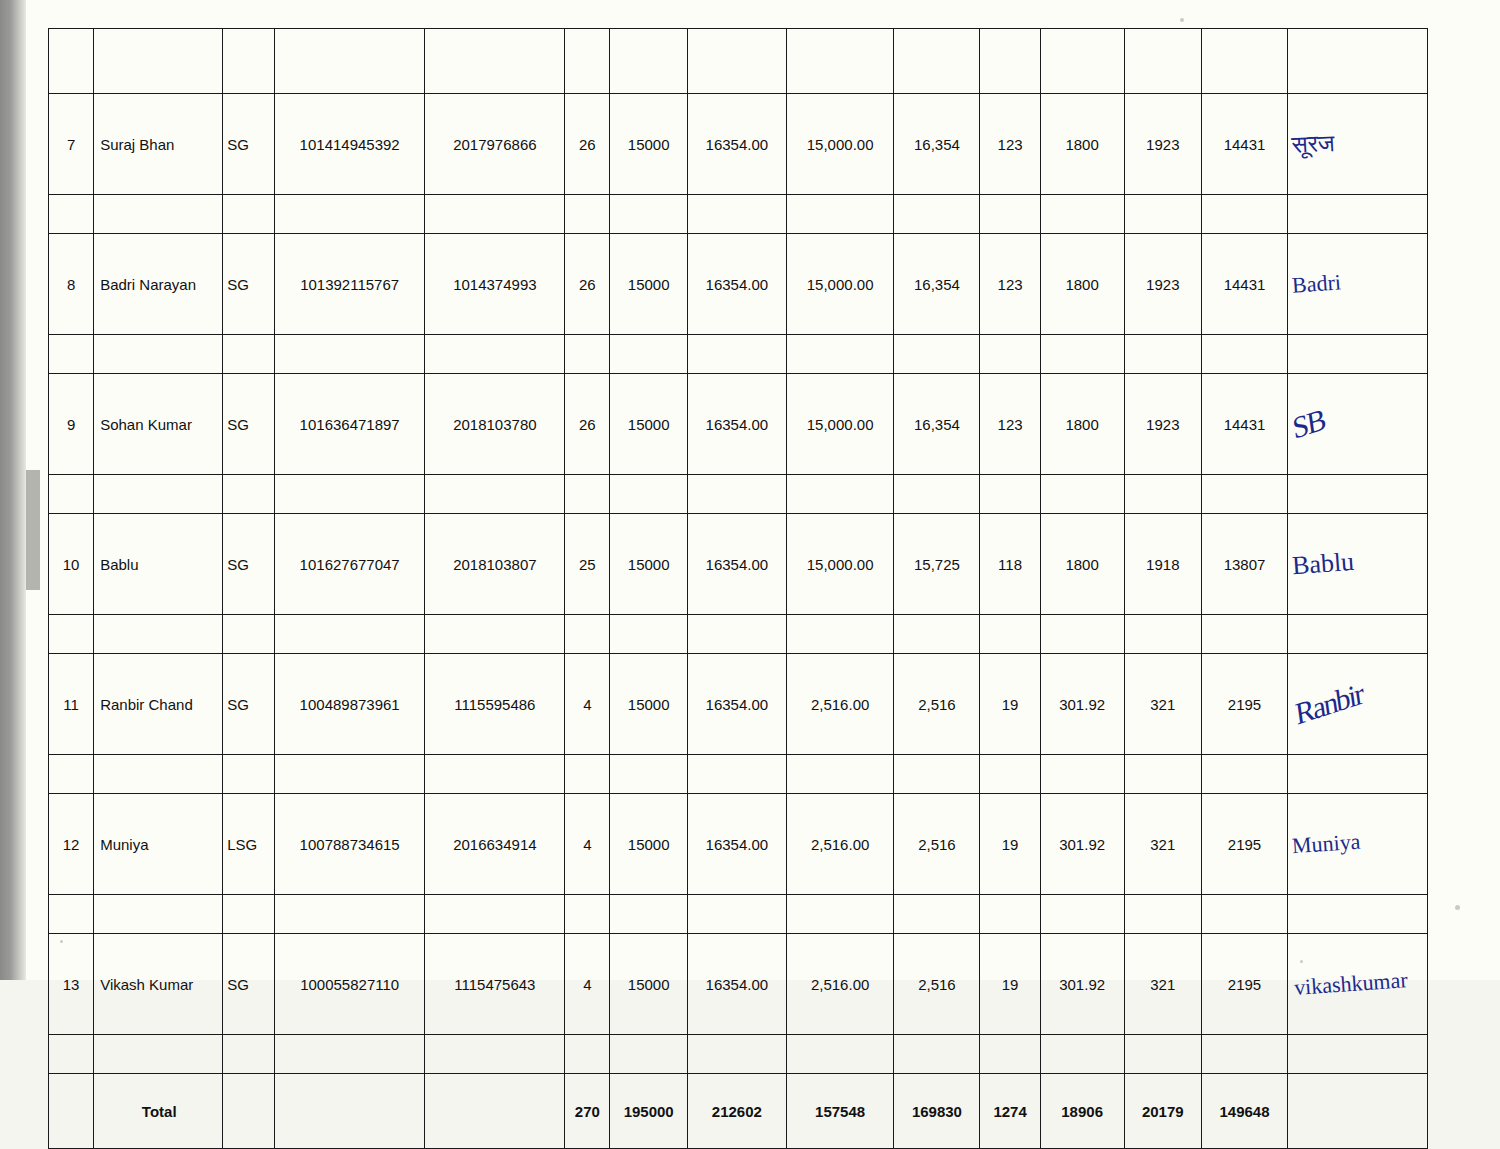| 7 | Suraj Bhan | SG | 101414945392 | 2017976866 | 26 | 15000 | 16354.00 | 15,000.00 | 16,354 | 123 | 1800 | 1923 | 14431 | सूरज |
| 8 | Badri Narayan | SG | 101392115767 | 1014374993 | 26 | 15000 | 16354.00 | 15,000.00 | 16,354 | 123 | 1800 | 1923 | 14431 | Badri |
| 9 | Sohan Kumar | SG | 101636471897 | 2018103780 | 26 | 15000 | 16354.00 | 15,000.00 | 16,354 | 123 | 1800 | 1923 | 14431 | SB |
| 10 | Bablu | SG | 101627677047 | 2018103807 | 25 | 15000 | 16354.00 | 15,000.00 | 15,725 | 118 | 1800 | 1918 | 13807 | Bablu |
| 11 | Ranbir Chand | SG | 100489873961 | 1115595486 | 4 | 15000 | 16354.00 | 2,516.00 | 2,516 | 19 | 301.92 | 321 | 2195 | Ranbir |
| 12 | Muniya | LSG | 100788734615 | 2016634914 | 4 | 15000 | 16354.00 | 2,516.00 | 2,516 | 19 | 301.92 | 321 | 2195 | Muniya |
| 13 | Vikash Kumar | SG | 100055827110 | 1115475643 | 4 | 15000 | 16354.00 | 2,516.00 | 2,516 | 19 | 301.92 | 321 | 2195 | vikashkumar |
| | Total | | | | 270 | 195000 | 212602 | 157548 | 169830 | 1274 | 18906 | 20179 | 149648 | |